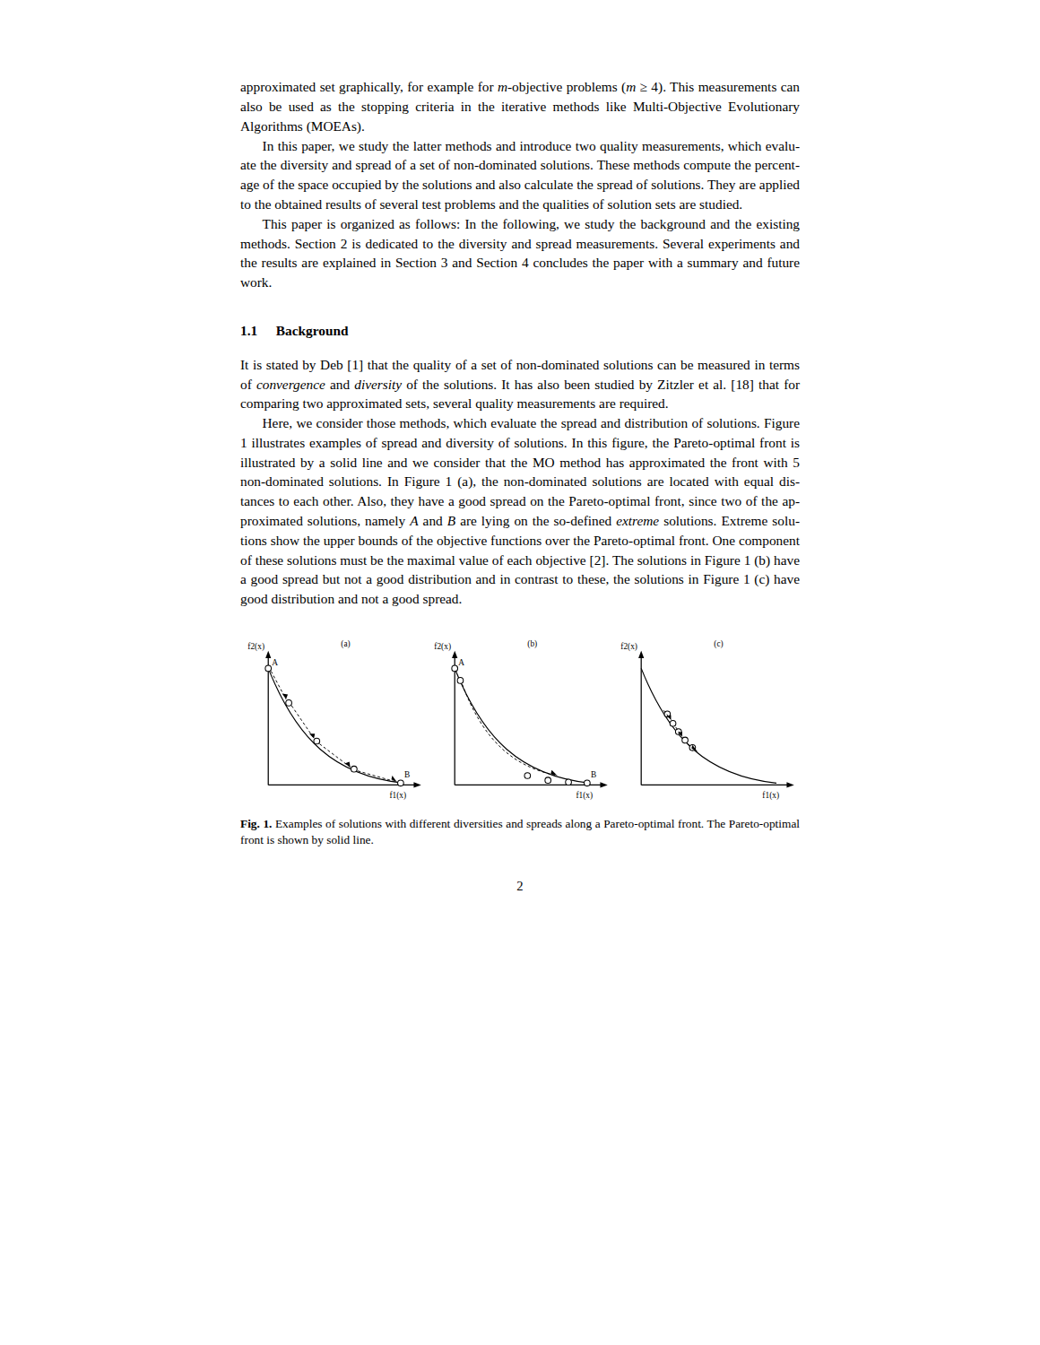approximated set graphically, for example for m-objective problems (m ≥ 4). This measurements can also be used as the stopping criteria in the iterative methods like Multi-Objective Evolutionary Algorithms (MOEAs).
In this paper, we study the latter methods and introduce two quality measurements, which evaluate the diversity and spread of a set of non-dominated solutions. These methods compute the percentage of the space occupied by the solutions and also calculate the spread of solutions. They are applied to the obtained results of several test problems and the qualities of solution sets are studied.
This paper is organized as follows: In the following, we study the background and the existing methods. Section 2 is dedicated to the diversity and spread measurements. Several experiments and the results are explained in Section 3 and Section 4 concludes the paper with a summary and future work.
1.1 Background
It is stated by Deb [1] that the quality of a set of non-dominated solutions can be measured in terms of convergence and diversity of the solutions. It has also been studied by Zitzler et al. [18] that for comparing two approximated sets, several quality measurements are required.
Here, we consider those methods, which evaluate the spread and distribution of solutions. Figure 1 illustrates examples of spread and diversity of solutions. In this figure, the Pareto-optimal front is illustrated by a solid line and we consider that the MO method has approximated the front with 5 non-dominated solutions. In Figure 1 (a), the non-dominated solutions are located with equal distances to each other. Also, they have a good spread on the Pareto-optimal front, since two of the approximated solutions, namely A and B are lying on the so-defined extreme solutions. Extreme solutions show the upper bounds of the objective functions over the Pareto-optimal front. One component of these solutions must be the maximal value of each objective [2]. The solutions in Figure 1 (b) have a good spread but not a good distribution and in contrast to these, the solutions in Figure 1 (c) have good distribution and not a good spread.
f2(x) (a) f1(x) A B f2(x) (b) f1(x) A B f2(x) (c) f1(x)
Fig. 1. Examples of solutions with different diversities and spreads along a Pareto-optimal front. The Pareto-optimal front is shown by solid line.
2